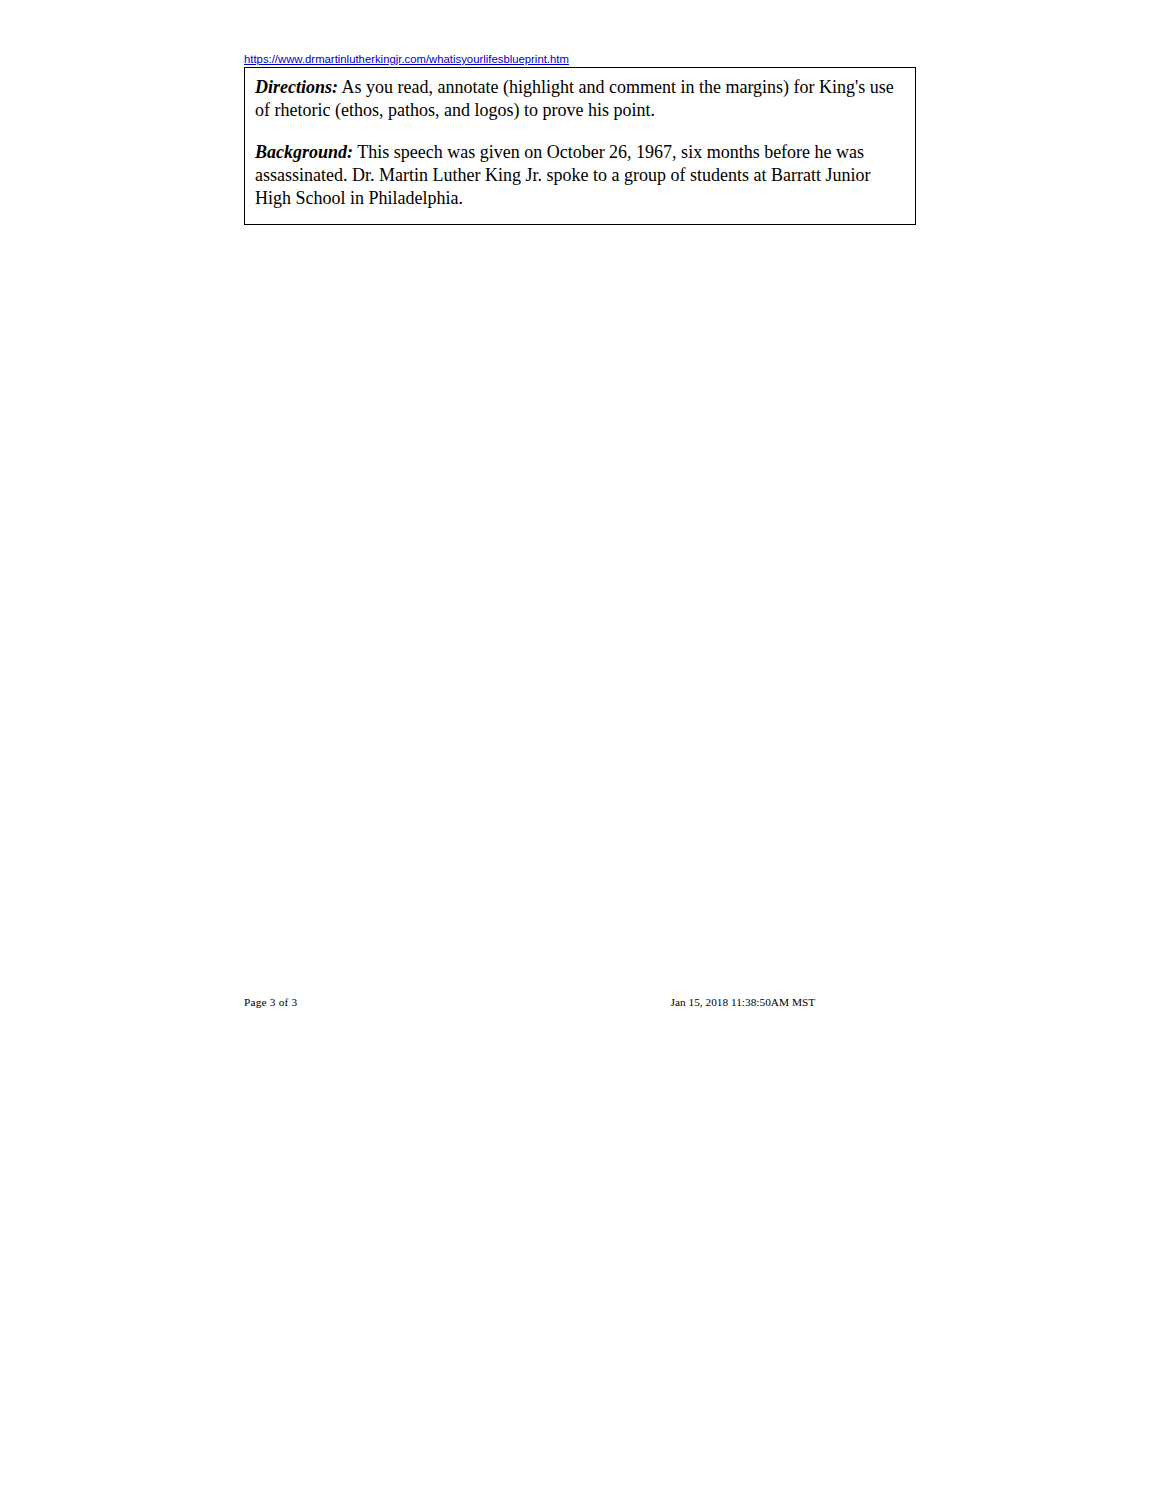https://www.drmartinlutherkingjr.com/whatisyourlifesblueprint.htm
Directions: As you read, annotate (highlight and comment in the margins) for King's use of rhetoric (ethos, pathos, and logos) to prove his point.
Background: This speech was given on October 26, 1967, six months before he was assassinated. Dr. Martin Luther King Jr. spoke to a group of students at Barratt Junior High School in Philadelphia.
Page 3 of 3 Jan 15, 2018 11:38:50AM MST